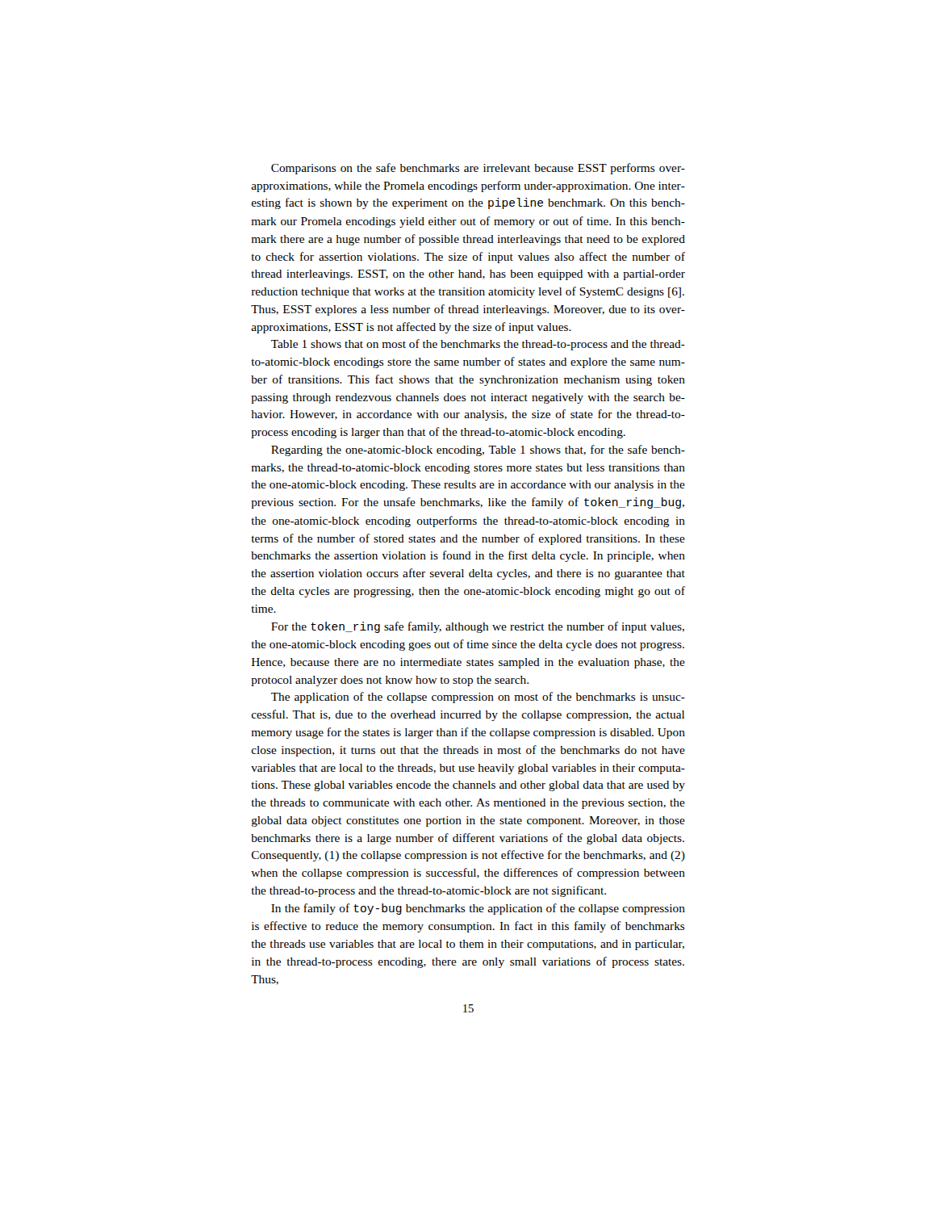Comparisons on the safe benchmarks are irrelevant because ESST performs over-approximations, while the Promela encodings perform under-approximation. One interesting fact is shown by the experiment on the pipeline benchmark. On this benchmark our Promela encodings yield either out of memory or out of time. In this benchmark there are a huge number of possible thread interleavings that need to be explored to check for assertion violations. The size of input values also affect the number of thread interleavings. ESST, on the other hand, has been equipped with a partial-order reduction technique that works at the transition atomicity level of SystemC designs [6]. Thus, ESST explores a less number of thread interleavings. Moreover, due to its over-approximations, ESST is not affected by the size of input values.
Table 1 shows that on most of the benchmarks the thread-to-process and the thread-to-atomic-block encodings store the same number of states and explore the same number of transitions. This fact shows that the synchronization mechanism using token passing through rendezvous channels does not interact negatively with the search behavior. However, in accordance with our analysis, the size of state for the thread-to-process encoding is larger than that of the thread-to-atomic-block encoding.
Regarding the one-atomic-block encoding, Table 1 shows that, for the safe benchmarks, the thread-to-atomic-block encoding stores more states but less transitions than the one-atomic-block encoding. These results are in accordance with our analysis in the previous section. For the unsafe benchmarks, like the family of token_ring_bug, the one-atomic-block encoding outperforms the thread-to-atomic-block encoding in terms of the number of stored states and the number of explored transitions. In these benchmarks the assertion violation is found in the first delta cycle. In principle, when the assertion violation occurs after several delta cycles, and there is no guarantee that the delta cycles are progressing, then the one-atomic-block encoding might go out of time.
For the token_ring safe family, although we restrict the number of input values, the one-atomic-block encoding goes out of time since the delta cycle does not progress. Hence, because there are no intermediate states sampled in the evaluation phase, the protocol analyzer does not know how to stop the search.
The application of the collapse compression on most of the benchmarks is unsuccessful. That is, due to the overhead incurred by the collapse compression, the actual memory usage for the states is larger than if the collapse compression is disabled. Upon close inspection, it turns out that the threads in most of the benchmarks do not have variables that are local to the threads, but use heavily global variables in their computations. These global variables encode the channels and other global data that are used by the threads to communicate with each other. As mentioned in the previous section, the global data object constitutes one portion in the state component. Moreover, in those benchmarks there is a large number of different variations of the global data objects. Consequently, (1) the collapse compression is not effective for the benchmarks, and (2) when the collapse compression is successful, the differences of compression between the thread-to-process and the thread-to-atomic-block are not significant.
In the family of toy-bug benchmarks the application of the collapse compression is effective to reduce the memory consumption. In fact in this family of benchmarks the threads use variables that are local to them in their computations, and in particular, in the thread-to-process encoding, there are only small variations of process states. Thus,
15